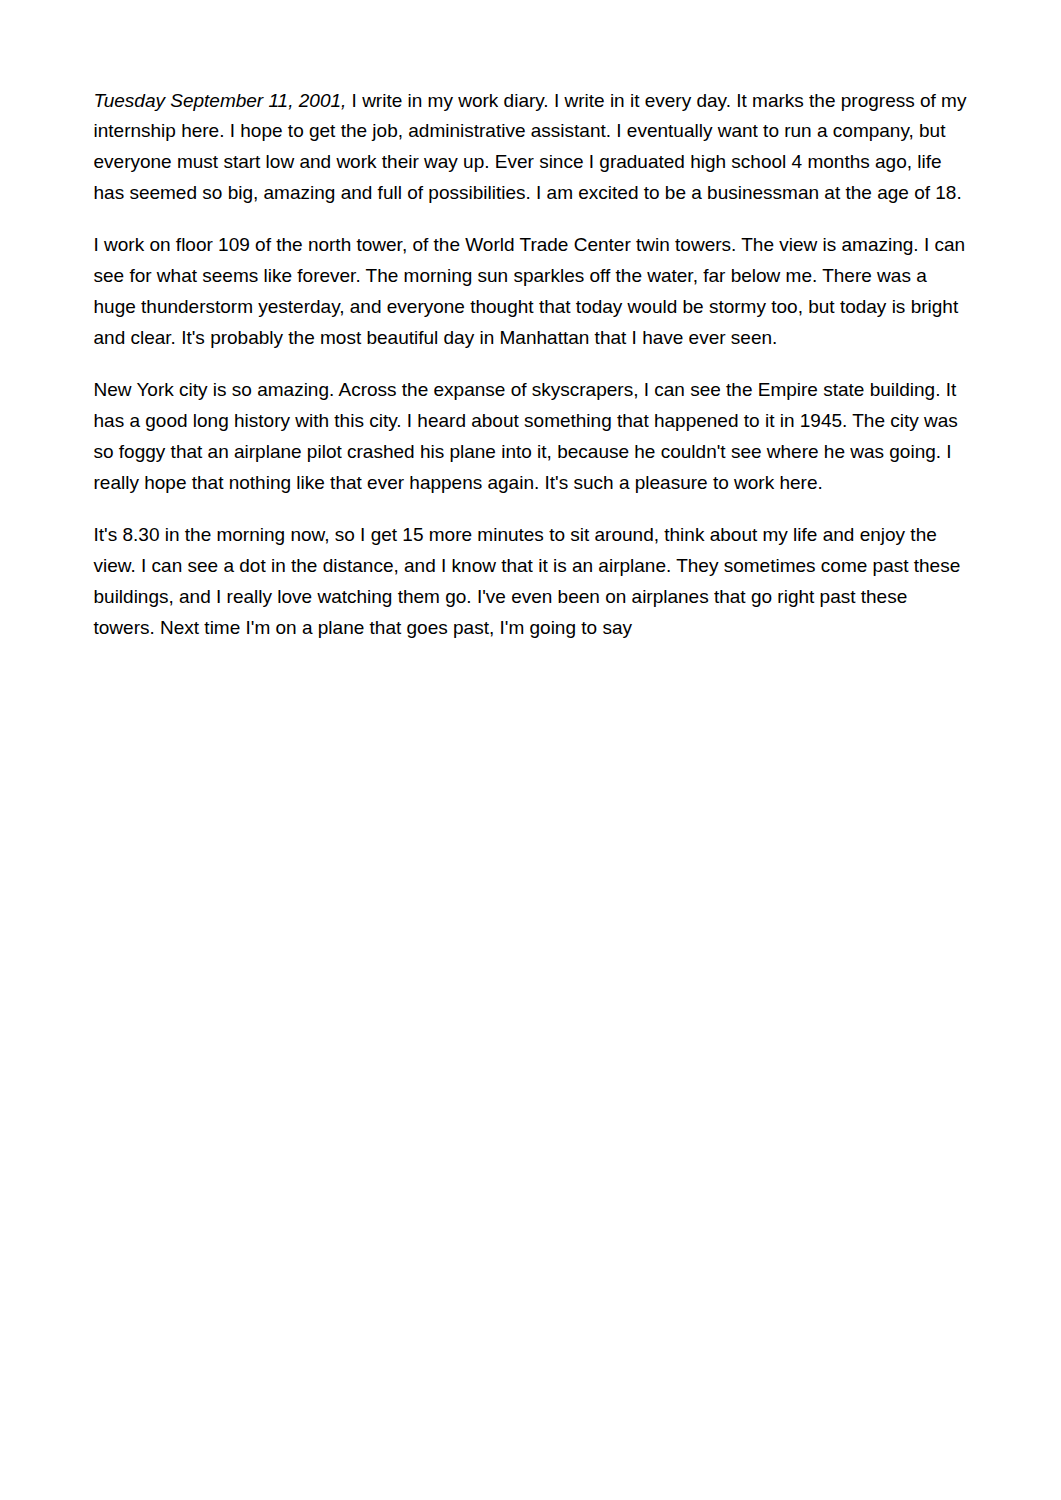Tuesday September 11, 2001, I write in my work diary. I write in it every day. It marks the progress of my internship here. I hope to get the job, administrative assistant. I eventually want to run a company, but everyone must start low and work their way up. Ever since I graduated high school 4 months ago, life has seemed so big, amazing and full of possibilities. I am excited to be a businessman at the age of 18.
I work on floor 109 of the north tower, of the World Trade Center twin towers. The view is amazing. I can see for what seems like forever. The morning sun sparkles off the water, far below me. There was a huge thunderstorm yesterday, and everyone thought that today would be stormy too, but today is bright and clear. It's probably the most beautiful day in Manhattan that I have ever seen.
New York city is so amazing. Across the expanse of skyscrapers, I can see the Empire state building. It has a good long history with this city. I heard about something that happened to it in 1945. The city was so foggy that an airplane pilot crashed his plane into it, because he couldn't see where he was going. I really hope that nothing like that ever happens again. It's such a pleasure to work here.
It's 8.30 in the morning now, so I get 15 more minutes to sit around, think about my life and enjoy the view. I can see a dot in the distance, and I know that it is an airplane. They sometimes come past these buildings, and I really love watching them go. I've even been on airplanes that go right past these towers. Next time I'm on a plane that goes past, I'm going to say